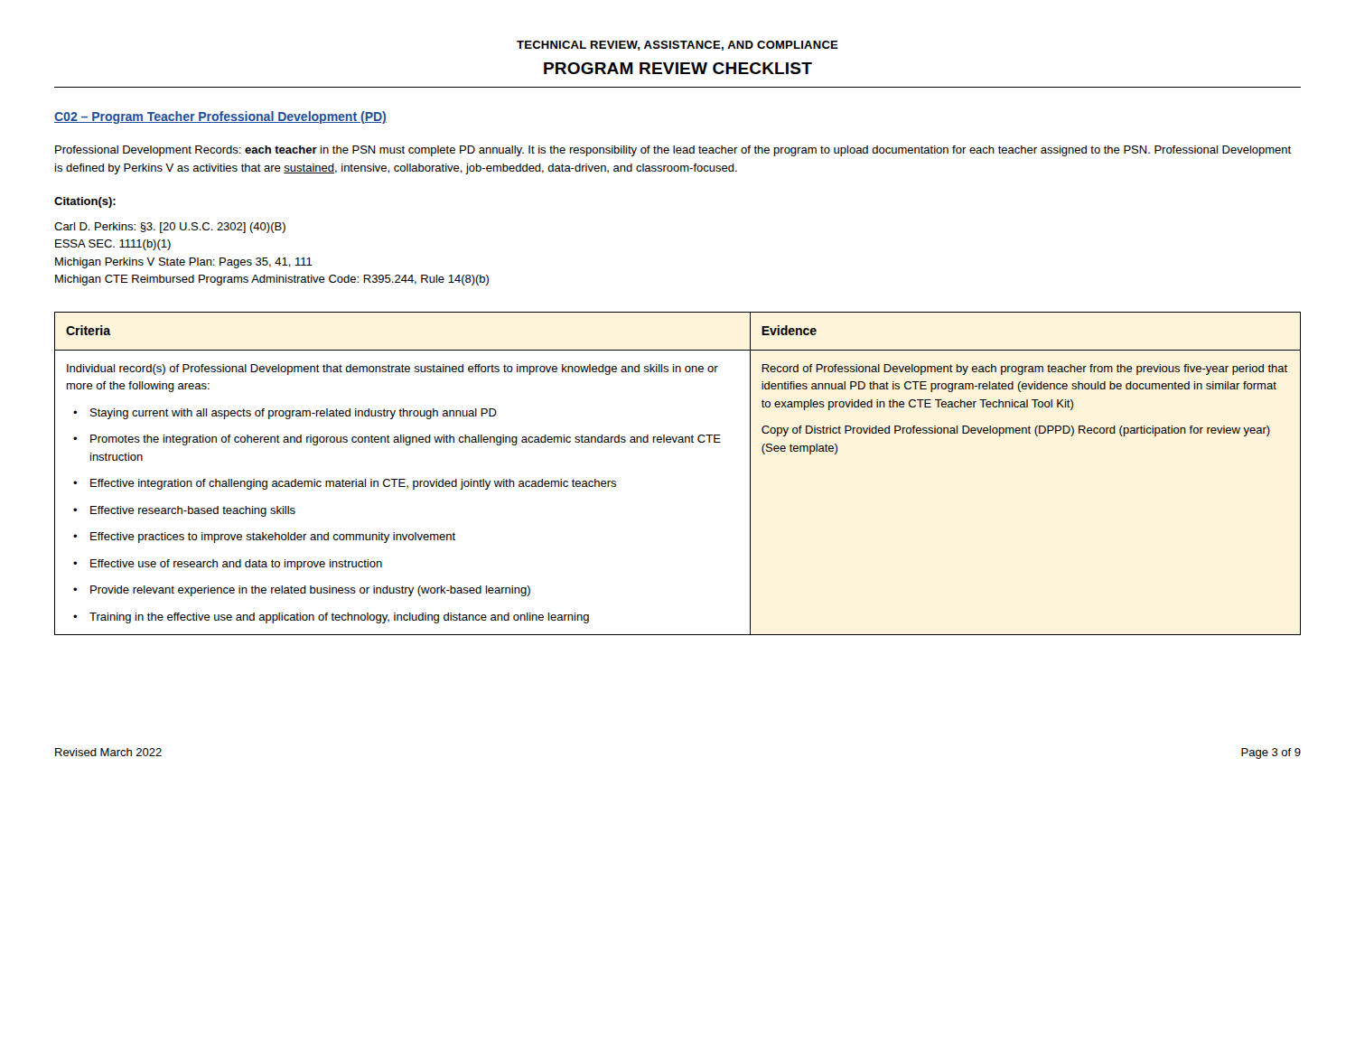TECHNICAL REVIEW, ASSISTANCE, AND COMPLIANCE
PROGRAM REVIEW CHECKLIST
C02 – Program Teacher Professional Development (PD)
Professional Development Records: each teacher in the PSN must complete PD annually. It is the responsibility of the lead teacher of the program to upload documentation for each teacher assigned to the PSN. Professional Development is defined by Perkins V as activities that are sustained, intensive, collaborative, job-embedded, data-driven, and classroom-focused.
Citation(s):
Carl D. Perkins: §3. [20 U.S.C. 2302] (40)(B)
ESSA SEC. 1111(b)(1)
Michigan Perkins V State Plan: Pages 35, 41, 111
Michigan CTE Reimbursed Programs Administrative Code: R395.244, Rule 14(8)(b)
| Criteria | Evidence |
| --- | --- |
| Individual record(s) of Professional Development that demonstrate sustained efforts to improve knowledge and skills in one or more of the following areas: Staying current with all aspects of program-related industry through annual PD Promotes the integration of coherent and rigorous content aligned with challenging academic standards and relevant CTE instruction Effective integration of challenging academic material in CTE, provided jointly with academic teachers Effective research-based teaching skills Effective practices to improve stakeholder and community involvement Effective use of research and data to improve instruction Provide relevant experience in the related business or industry (work-based learning) Training in the effective use and application of technology, including distance and online learning | Record of Professional Development by each program teacher from the previous five-year period that identifies annual PD that is CTE program-related (evidence should be documented in similar format to examples provided in the CTE Teacher Technical Tool Kit) Copy of District Provided Professional Development (DPPD) Record (participation for review year) (See template) |
Revised March 2022
Page 3 of 9